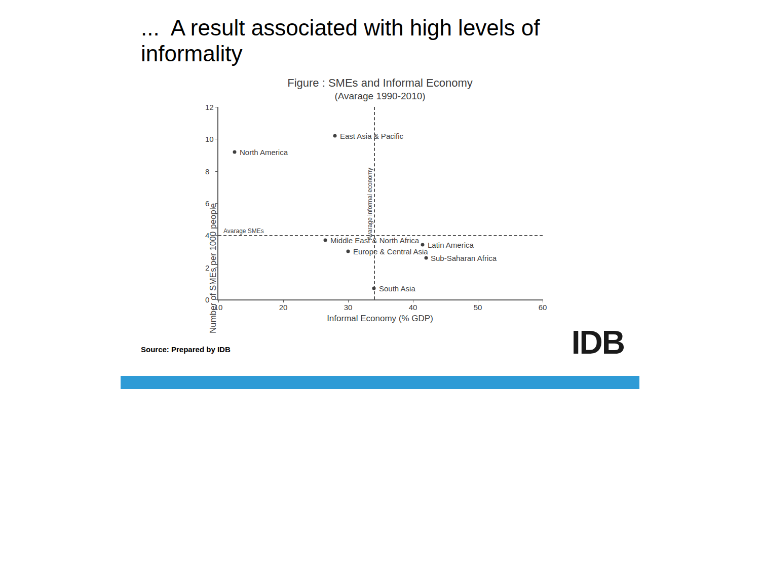... A result associated with high levels of informality
Figure : SMEs and Informal Economy
(Avarage 1990-2010)
Number of SMEs per 1000 people
0
2
4
6
8
10
12
10
20
30
40
50
60
Avarage SMEs
Avarage informal economy
East Asia & Pacific
North America
Middle East & North Africa
Latin America
Europe & Central Asia
Sub-Saharan Africa
South Asia
Informal Economy (% GDP)
Source: Prepared by IDB
IDB